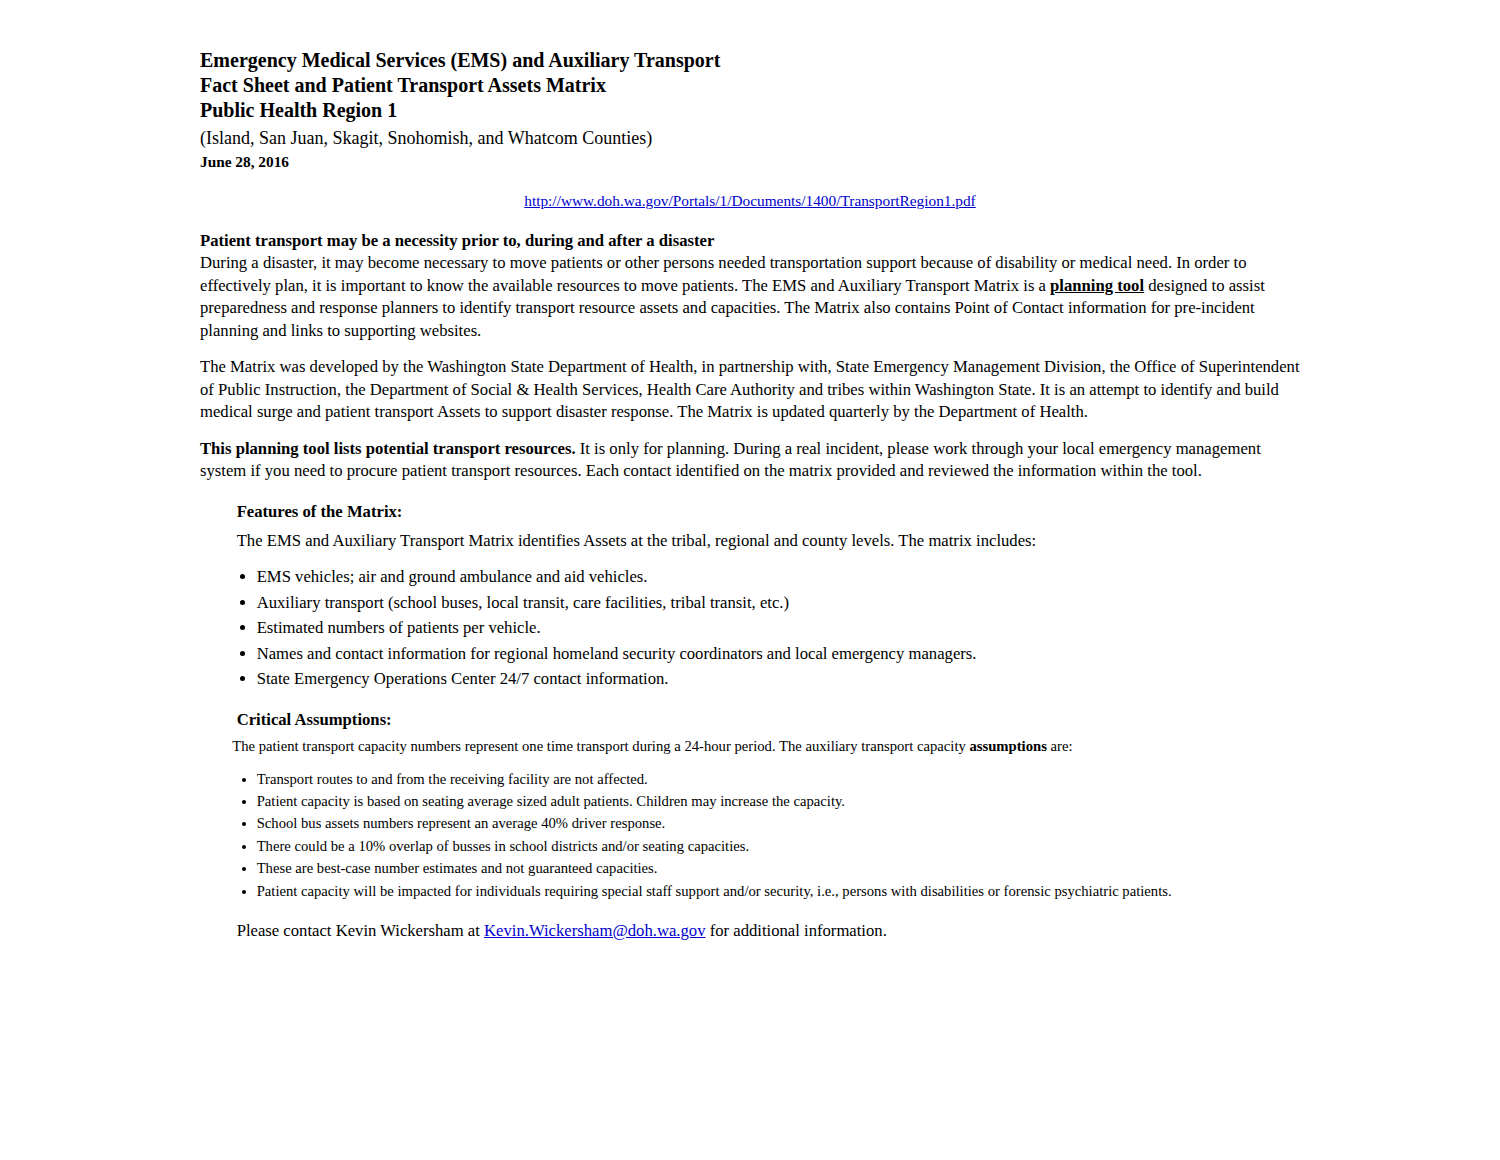Emergency Medical Services (EMS) and Auxiliary Transport
Fact Sheet and Patient Transport Assets Matrix
Public Health Region 1
(Island, San Juan, Skagit, Snohomish, and Whatcom Counties)
June 28, 2016
http://www.doh.wa.gov/Portals/1/Documents/1400/TransportRegion1.pdf
Patient transport may be a necessity prior to, during and after a disaster
During a disaster, it may become necessary to move patients or other persons needed transportation support because of disability or medical need. In order to effectively plan, it is important to know the available resources to move patients. The EMS and Auxiliary Transport Matrix is a planning tool designed to assist preparedness and response planners to identify transport resource assets and capacities. The Matrix also contains Point of Contact information for pre-incident planning and links to supporting websites.
The Matrix was developed by the Washington State Department of Health, in partnership with, State Emergency Management Division, the Office of Superintendent of Public Instruction, the Department of Social & Health Services, Health Care Authority and tribes within Washington State. It is an attempt to identify and build medical surge and patient transport Assets to support disaster response. The Matrix is updated quarterly by the Department of Health.
This planning tool lists potential transport resources. It is only for planning. During a real incident, please work through your local emergency management system if you need to procure patient transport resources. Each contact identified on the matrix provided and reviewed the information within the tool.
Features of the Matrix:
The EMS and Auxiliary Transport Matrix identifies Assets at the tribal, regional and county levels. The matrix includes:
EMS vehicles; air and ground ambulance and aid vehicles.
Auxiliary transport (school buses, local transit, care facilities, tribal transit, etc.)
Estimated numbers of patients per vehicle.
Names and contact information for regional homeland security coordinators and local emergency managers.
State Emergency Operations Center 24/7 contact information.
Critical Assumptions:
The patient transport capacity numbers represent one time transport during a 24-hour period. The auxiliary transport capacity assumptions are:
Transport routes to and from the receiving facility are not affected.
Patient capacity is based on seating average sized adult patients. Children may increase the capacity.
School bus assets numbers represent an average 40% driver response.
There could be a 10% overlap of busses in school districts and/or seating capacities.
These are best-case number estimates and not guaranteed capacities.
Patient capacity will be impacted for individuals requiring special staff support and/or security, i.e., persons with disabilities or forensic psychiatric patients.
Please contact Kevin Wickersham at Kevin.Wickersham@doh.wa.gov for additional information.